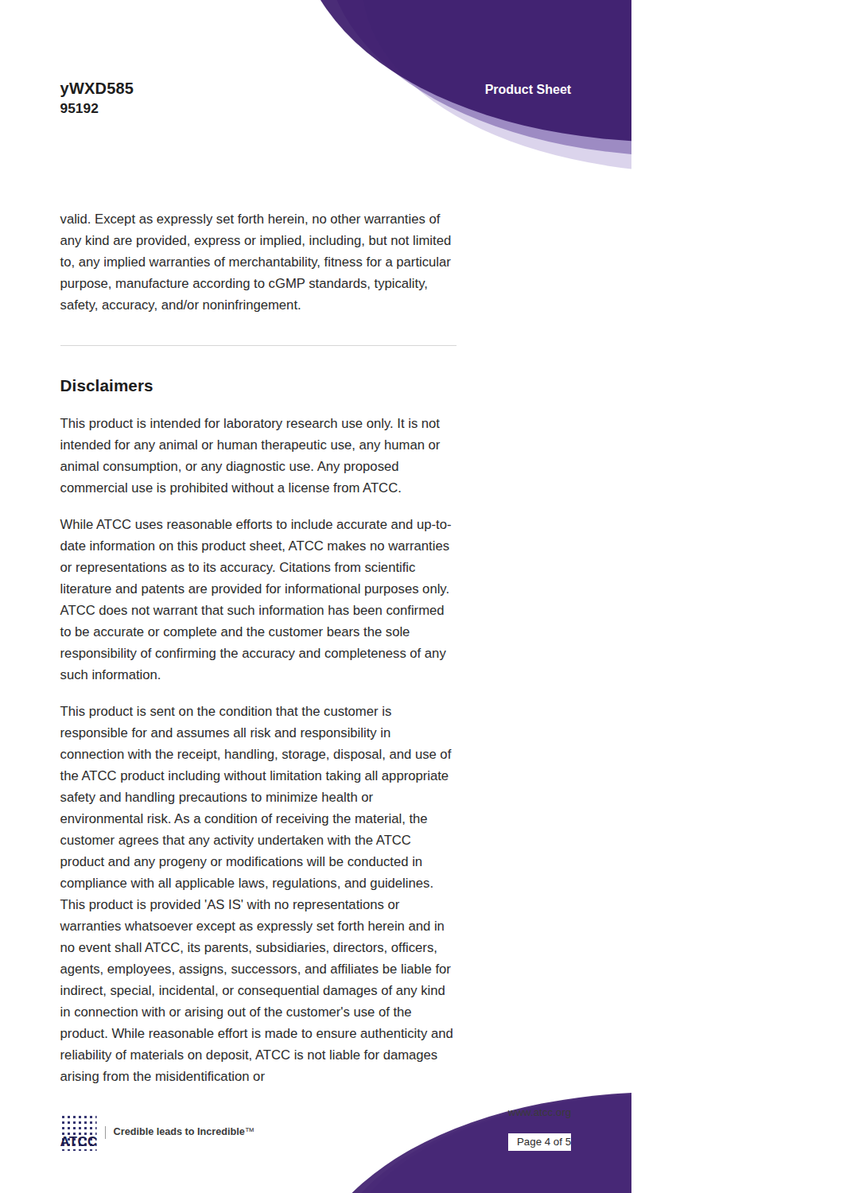yWXD585
95192
Product Sheet
valid. Except as expressly set forth herein, no other warranties of any kind are provided, express or implied, including, but not limited to, any implied warranties of merchantability, fitness for a particular purpose, manufacture according to cGMP standards, typicality, safety, accuracy, and/or noninfringement.
Disclaimers
This product is intended for laboratory research use only. It is not intended for any animal or human therapeutic use, any human or animal consumption, or any diagnostic use. Any proposed commercial use is prohibited without a license from ATCC.
While ATCC uses reasonable efforts to include accurate and up-to-date information on this product sheet, ATCC makes no warranties or representations as to its accuracy. Citations from scientific literature and patents are provided for informational purposes only. ATCC does not warrant that such information has been confirmed to be accurate or complete and the customer bears the sole responsibility of confirming the accuracy and completeness of any such information.
This product is sent on the condition that the customer is responsible for and assumes all risk and responsibility in connection with the receipt, handling, storage, disposal, and use of the ATCC product including without limitation taking all appropriate safety and handling precautions to minimize health or environmental risk. As a condition of receiving the material, the customer agrees that any activity undertaken with the ATCC product and any progeny or modifications will be conducted in compliance with all applicable laws, regulations, and guidelines. This product is provided 'AS IS' with no representations or warranties whatsoever except as expressly set forth herein and in no event shall ATCC, its parents, subsidiaries, directors, officers, agents, employees, assigns, successors, and affiliates be liable for indirect, special, incidental, or consequential damages of any kind in connection with or arising out of the customer's use of the product. While reasonable effort is made to ensure authenticity and reliability of materials on deposit, ATCC is not liable for damages arising from the misidentification or
ATCC
Credible leads to Incredible™
www.atcc.org
Page 4 of 5